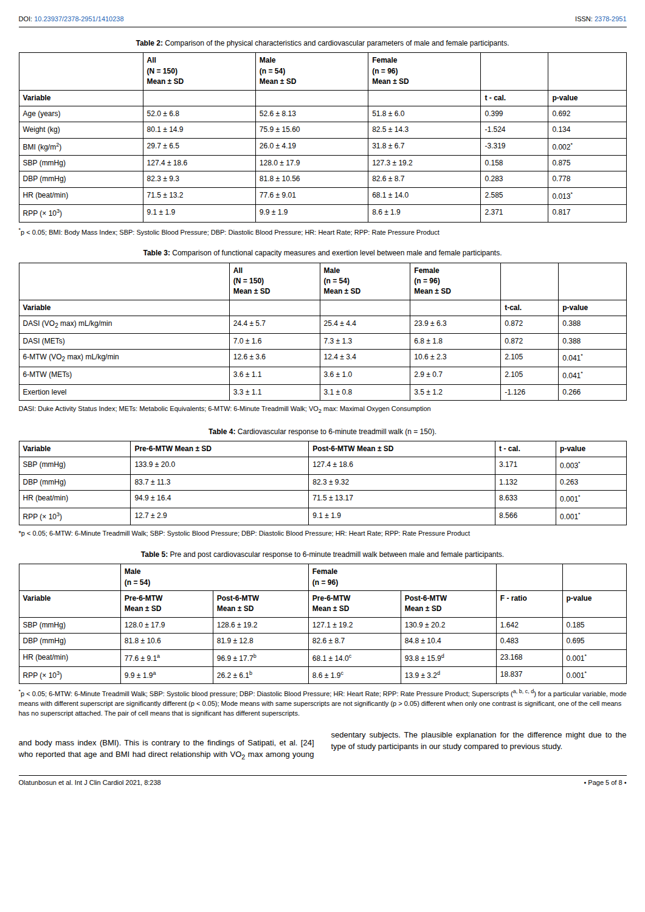DOI: 10.23937/2378-2951/1410238
ISSN: 2378-2951
Table 2: Comparison of the physical characteristics and cardiovascular parameters of male and female participants.
| | All (N = 150) Mean ± SD | Male (n = 54) Mean ± SD | Female (n = 96) Mean ± SD | | |
| --- | --- | --- | --- | --- | --- |
| Variable | | | | t - cal. | p-value |
| Age (years) | 52.0 ± 6.8 | 52.6 ± 8.13 | 51.8 ± 6.0 | 0.399 | 0.692 |
| Weight (kg) | 80.1 ± 14.9 | 75.9 ± 15.60 | 82.5 ± 14.3 | -1.524 | 0.134 |
| BMI (kg/m 2 ) | 29.7 ± 6.5 | 26.0 ± 4.19 | 31.8 ± 6.7 | -3.319 | 0.002 * |
| SBP (mmHg) | 127.4 ± 18.6 | 128.0 ± 17.9 | 127.3 ± 19.2 | 0.158 | 0.875 |
| DBP (mmHg) | 82.3 ± 9.3 | 81.8 ± 10.56 | 82.6 ± 8.7 | 0.283 | 0.778 |
| HR (beat/min) | 71.5 ± 13.2 | 77.6 ± 9.01 | 68.1 ± 14.0 | 2.585 | 0.013 * |
| RPP (× 10 3 ) | 9.1 ± 1.9 | 9.9 ± 1.9 | 8.6 ± 1.9 | 2.371 | 0.817 |
*p < 0.05; BMI: Body Mass Index; SBP: Systolic Blood Pressure; DBP: Diastolic Blood Pressure; HR: Heart Rate; RPP: Rate Pressure Product
Table 3: Comparison of functional capacity measures and exertion level between male and female participants.
| | All (N = 150) Mean ± SD | Male (n = 54) Mean ± SD | Female (n = 96) Mean ± SD | | |
| --- | --- | --- | --- | --- | --- |
| Variable | | | | t-cal. | p-value |
| DASI (VO 2 max) mL/kg/min | 24.4 ± 5.7 | 25.4 ± 4.4 | 23.9 ± 6.3 | 0.872 | 0.388 |
| DASI (METs) | 7.0 ± 1.6 | 7.3 ± 1.3 | 6.8 ± 1.8 | 0.872 | 0.388 |
| 6-MTW (VO 2 max) mL/kg/min | 12.6 ± 3.6 | 12.4 ± 3.4 | 10.6 ± 2.3 | 2.105 | 0.041 * |
| 6-MTW (METs) | 3.6 ± 1.1 | 3.6 ± 1.0 | 2.9 ± 0.7 | 2.105 | 0.041 * |
| Exertion level | 3.3 ± 1.1 | 3.1 ± 0.8 | 3.5 ± 1.2 | -1.126 | 0.266 |
DASI: Duke Activity Status Index; METs: Metabolic Equivalents; 6-MTW: 6-Minute Treadmill Walk; VO2 max: Maximal Oxygen Consumption
Table 4: Cardiovascular response to 6-minute treadmill walk (n = 150).
| Variable | Pre-6-MTW Mean ± SD | Post-6-MTW Mean ± SD | t - cal. | p-value |
| --- | --- | --- | --- | --- |
| SBP (mmHg) | 133.9 ± 20.0 | 127.4 ± 18.6 | 3.171 | 0.003 * |
| DBP (mmHg) | 83.7 ± 11.3 | 82.3 ± 9.32 | 1.132 | 0.263 |
| HR (beat/min) | 94.9 ± 16.4 | 71.5 ± 13.17 | 8.633 | 0.001 * |
| RPP (× 10 3 ) | 12.7 ± 2.9 | 9.1 ± 1.9 | 8.566 | 0.001 * |
*p < 0.05; 6-MTW: 6-Minute Treadmill Walk; SBP: Systolic Blood Pressure; DBP: Diastolic Blood Pressure; HR: Heart Rate; RPP: Rate Pressure Product
Table 5: Pre and post cardiovascular response to 6-minute treadmill walk between male and female participants.
| | Male (n = 54) | Female (n = 96) | | |
| --- | --- | --- | --- | --- |
| Variable | Pre-6-MTW Mean ± SD | Post-6-MTW Mean ± SD | Pre-6-MTW Mean ± SD | Post-6-MTW Mean ± SD | F - ratio | p-value |
| SBP (mmHg) | 128.0 ± 17.9 | 128.6 ± 19.2 | 127.1 ± 19.2 | 130.9 ± 20.2 | 1.642 | 0.185 |
| DBP (mmHg) | 81.8 ± 10.6 | 81.9 ± 12.8 | 82.6 ± 8.7 | 84.8 ± 10.4 | 0.483 | 0.695 |
| HR (beat/min) | 77.6 ± 9.1 a | 96.9 ± 17.7 b | 68.1 ± 14.0 c | 93.8 ± 15.9 d | 23.168 | 0.001 * |
| RPP (× 10 3 ) | 9.9 ± 1.9 a | 26.2 ± 6.1 b | 8.6 ± 1.9 c | 13.9 ± 3.2 d | 18.837 | 0.001 * |
*p < 0.05; 6-MTW: 6-Minute Treadmill Walk; SBP: Systolic blood pressure; DBP: Diastolic Blood Pressure; HR: Heart Rate; RPP: Rate Pressure Product; Superscripts (a, b, c, d) for a particular variable, mode means with different superscript are significantly different (p < 0.05); Mode means with same superscripts are not significantly (p > 0.05) different when only one contrast is significant, one of the cell means has no superscript attached. The pair of cell means that is significant has different superscripts.
and body mass index (BMI). This is contrary to the findings of Satipati, et al. [24] who reported that age and BMI had direct relationship with VO2 max among young sedentary subjects. The plausible explanation for the difference might due to the type of study participants in our study compared to previous study.
Olatunbosun et al. Int J Clin Cardiol 2021, 8:238
• Page 5 of 8 •